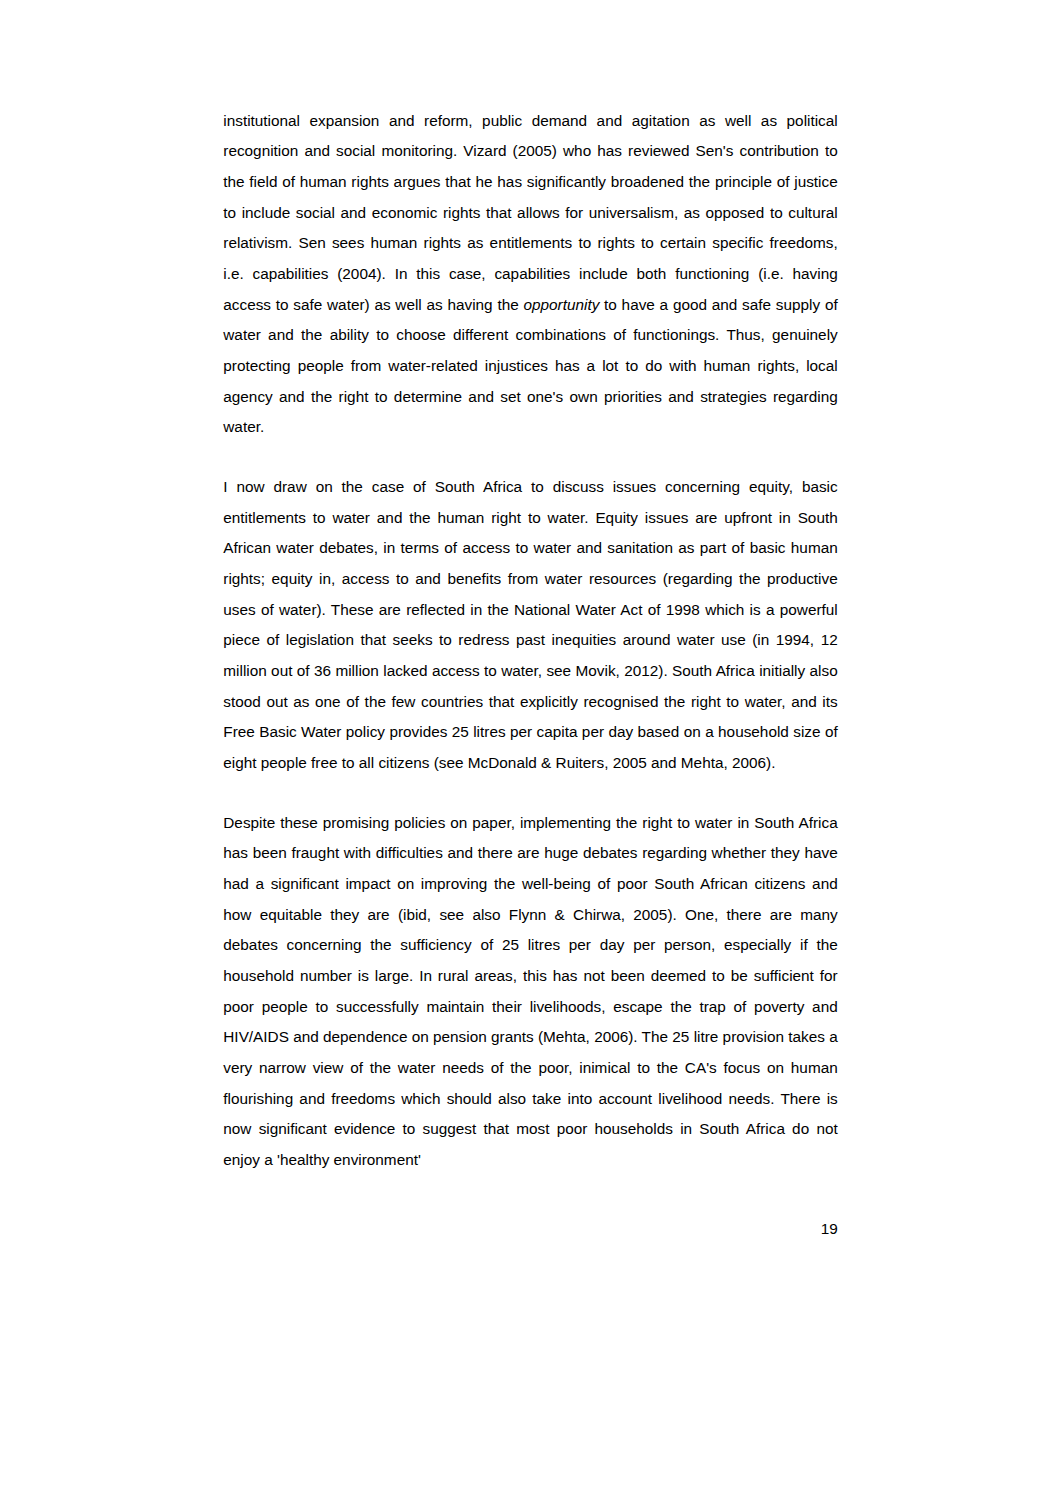institutional expansion and reform, public demand and agitation as well as political recognition and social monitoring. Vizard (2005) who has reviewed Sen's contribution to the field of human rights argues that he has significantly broadened the principle of justice to include social and economic rights that allows for universalism, as opposed to cultural relativism. Sen sees human rights as entitlements to rights to certain specific freedoms, i.e. capabilities (2004). In this case, capabilities include both functioning (i.e. having access to safe water) as well as having the opportunity to have a good and safe supply of water and the ability to choose different combinations of functionings. Thus, genuinely protecting people from water-related injustices has a lot to do with human rights, local agency and the right to determine and set one's own priorities and strategies regarding water.
I now draw on the case of South Africa to discuss issues concerning equity, basic entitlements to water and the human right to water. Equity issues are upfront in South African water debates, in terms of access to water and sanitation as part of basic human rights; equity in, access to and benefits from water resources (regarding the productive uses of water). These are reflected in the National Water Act of 1998 which is a powerful piece of legislation that seeks to redress past inequities around water use (in 1994, 12 million out of 36 million lacked access to water, see Movik, 2012). South Africa initially also stood out as one of the few countries that explicitly recognised the right to water, and its Free Basic Water policy provides 25 litres per capita per day based on a household size of eight people free to all citizens (see McDonald & Ruiters, 2005 and Mehta, 2006).
Despite these promising policies on paper, implementing the right to water in South Africa has been fraught with difficulties and there are huge debates regarding whether they have had a significant impact on improving the well-being of poor South African citizens and how equitable they are (ibid, see also Flynn & Chirwa, 2005). One, there are many debates concerning the sufficiency of 25 litres per day per person, especially if the household number is large. In rural areas, this has not been deemed to be sufficient for poor people to successfully maintain their livelihoods, escape the trap of poverty and HIV/AIDS and dependence on pension grants (Mehta, 2006). The 25 litre provision takes a very narrow view of the water needs of the poor, inimical to the CA's focus on human flourishing and freedoms which should also take into account livelihood needs. There is now significant evidence to suggest that most poor households in South Africa do not enjoy a 'healthy environment'
19